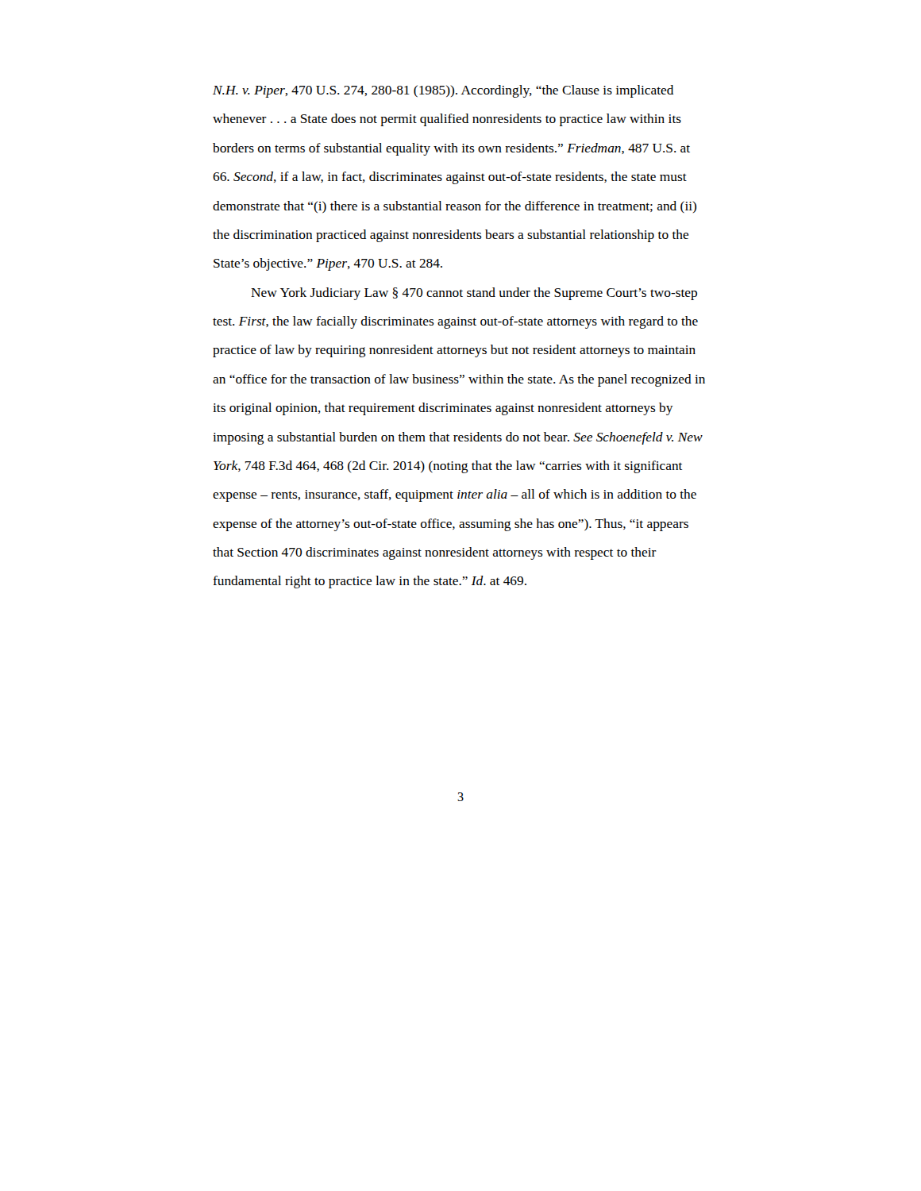N.H. v. Piper, 470 U.S. 274, 280-81 (1985)). Accordingly, “the Clause is implicated whenever . . . a State does not permit qualified nonresidents to practice law within its borders on terms of substantial equality with its own residents.” Friedman, 487 U.S. at 66. Second, if a law, in fact, discriminates against out-of-state residents, the state must demonstrate that “(i) there is a substantial reason for the difference in treatment; and (ii) the discrimination practiced against nonresidents bears a substantial relationship to the State’s objective.” Piper, 470 U.S. at 284.
New York Judiciary Law § 470 cannot stand under the Supreme Court’s two-step test. First, the law facially discriminates against out-of-state attorneys with regard to the practice of law by requiring nonresident attorneys but not resident attorneys to maintain an “office for the transaction of law business” within the state. As the panel recognized in its original opinion, that requirement discriminates against nonresident attorneys by imposing a substantial burden on them that residents do not bear. See Schoenefeld v. New York, 748 F.3d 464, 468 (2d Cir. 2014) (noting that the law “carries with it significant expense – rents, insurance, staff, equipment inter alia – all of which is in addition to the expense of the attorney’s out-of-state office, assuming she has one”). Thus, “it appears that Section 470 discriminates against nonresident attorneys with respect to their fundamental right to practice law in the state.” Id. at 469.
3